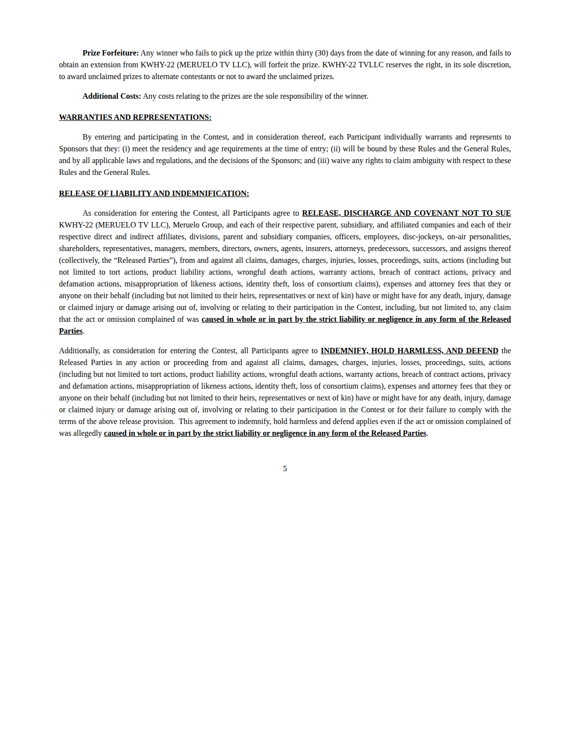Prize Forfeiture: Any winner who fails to pick up the prize within thirty (30) days from the date of winning for any reason, and fails to obtain an extension from KWHY-22 (MERUELO TV LLC), will forfeit the prize. KWHY-22 TVLLC reserves the right, in its sole discretion, to award unclaimed prizes to alternate contestants or not to award the unclaimed prizes.
Additional Costs: Any costs relating to the prizes are the sole responsibility of the winner.
WARRANTIES AND REPRESENTATIONS:
By entering and participating in the Contest, and in consideration thereof, each Participant individually warrants and represents to Sponsors that they: (i) meet the residency and age requirements at the time of entry; (ii) will be bound by these Rules and the General Rules, and by all applicable laws and regulations, and the decisions of the Sponsors; and (iii) waive any rights to claim ambiguity with respect to these Rules and the General Rules.
RELEASE OF LIABILITY AND INDEMNIFICATION:
As consideration for entering the Contest, all Participants agree to RELEASE, DISCHARGE AND COVENANT NOT TO SUE KWHY-22 (MERUELO TV LLC), Meruelo Group, and each of their respective parent, subsidiary, and affiliated companies and each of their respective direct and indirect affiliates, divisions, parent and subsidiary companies, officers, employees, disc-jockeys, on-air personalities, shareholders, representatives, managers, members, directors, owners, agents, insurers, attorneys, predecessors, successors, and assigns thereof (collectively, the “Released Parties”), from and against all claims, damages, charges, injuries, losses, proceedings, suits, actions (including but not limited to tort actions, product liability actions, wrongful death actions, warranty actions, breach of contract actions, privacy and defamation actions, misappropriation of likeness actions, identity theft, loss of consortium claims), expenses and attorney fees that they or anyone on their behalf (including but not limited to their heirs, representatives or next of kin) have or might have for any death, injury, damage or claimed injury or damage arising out of, involving or relating to their participation in the Contest, including, but not limited to, any claim that the act or omission complained of was caused in whole or in part by the strict liability or negligence in any form of the Released Parties.
Additionally, as consideration for entering the Contest, all Participants agree to INDEMNIFY, HOLD HARMLESS, AND DEFEND the Released Parties in any action or proceeding from and against all claims, damages, charges, injuries, losses, proceedings, suits, actions (including but not limited to tort actions, product liability actions, wrongful death actions, warranty actions, breach of contract actions, privacy and defamation actions, misappropriation of likeness actions, identity theft, loss of consortium claims), expenses and attorney fees that they or anyone on their behalf (including but not limited to their heirs, representatives or next of kin) have or might have for any death, injury, damage or claimed injury or damage arising out of, involving or relating to their participation in the Contest or for their failure to comply with the terms of the above release provision. This agreement to indemnify, hold harmless and defend applies even if the act or omission complained of was allegedly caused in whole or in part by the strict liability or negligence in any form of the Released Parties.
5